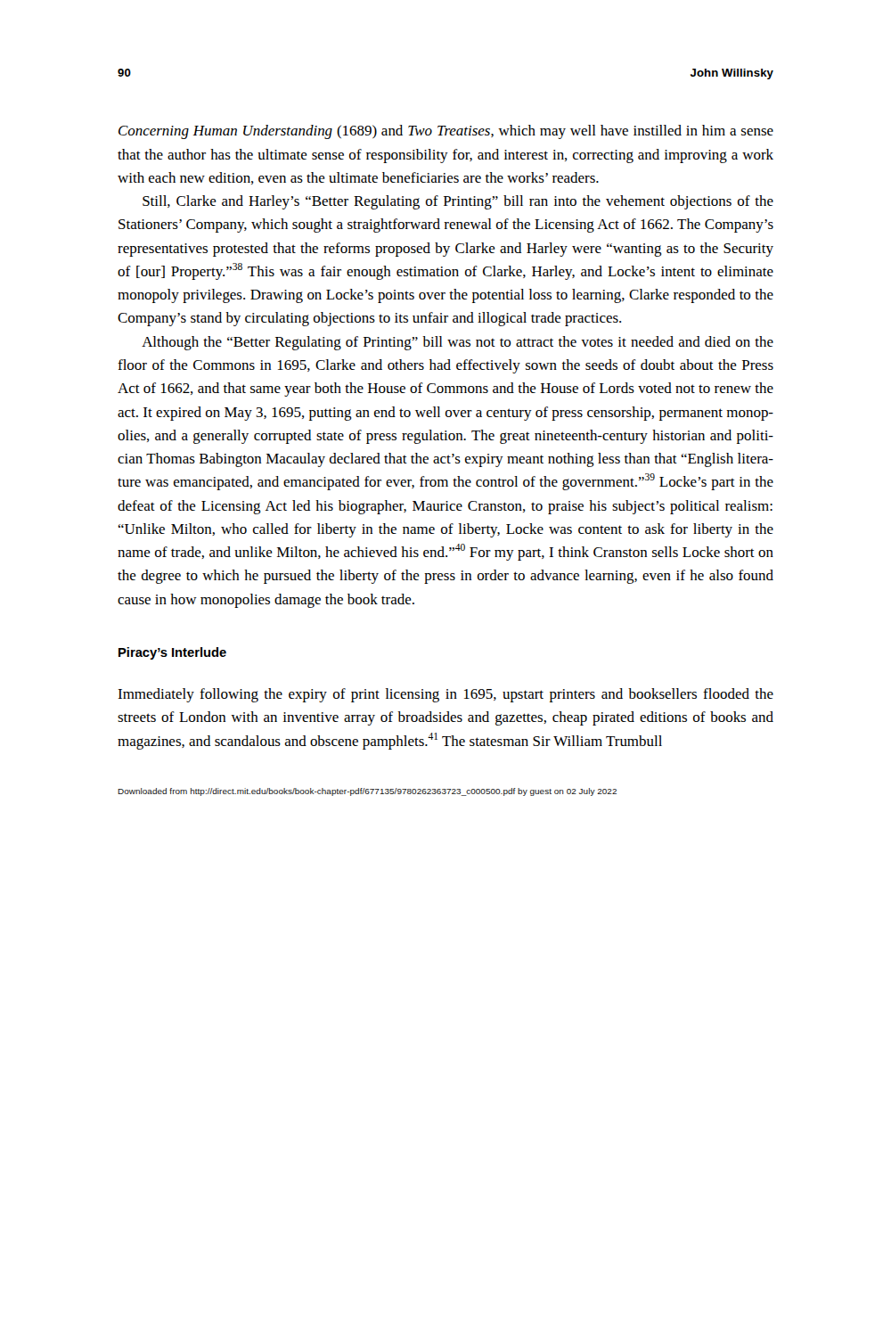90 John Willinsky
Concerning Human Understanding (1689) and Two Treatises, which may well have instilled in him a sense that the author has the ultimate sense of responsibility for, and interest in, correcting and improving a work with each new edition, even as the ultimate beneficiaries are the works’ readers.
Still, Clarke and Harley’s “Better Regulating of Printing” bill ran into the vehement objections of the Stationers’ Company, which sought a straightforward renewal of the Licensing Act of 1662. The Company’s representatives protested that the reforms proposed by Clarke and Harley were “wanting as to the Security of [our] Property.”38 This was a fair enough estimation of Clarke, Harley, and Locke’s intent to eliminate monopoly privileges. Drawing on Locke’s points over the potential loss to learning, Clarke responded to the Company’s stand by circulating objections to its unfair and illogical trade practices.
Although the “Better Regulating of Printing” bill was not to attract the votes it needed and died on the floor of the Commons in 1695, Clarke and others had effectively sown the seeds of doubt about the Press Act of 1662, and that same year both the House of Commons and the House of Lords voted not to renew the act. It expired on May 3, 1695, putting an end to well over a century of press censorship, permanent monopolies, and a generally corrupted state of press regulation. The great nineteenth-century historian and politician Thomas Babington Macaulay declared that the act’s expiry meant nothing less than that “English literature was emancipated, and emancipated for ever, from the control of the government.”39 Locke’s part in the defeat of the Licensing Act led his biographer, Maurice Cranston, to praise his subject’s political realism: “Unlike Milton, who called for liberty in the name of liberty, Locke was content to ask for liberty in the name of trade, and unlike Milton, he achieved his end.”40 For my part, I think Cranston sells Locke short on the degree to which he pursued the liberty of the press in order to advance learning, even if he also found cause in how monopolies damage the book trade.
Piracy’s Interlude
Immediately following the expiry of print licensing in 1695, upstart printers and booksellers flooded the streets of London with an inventive array of broadsides and gazettes, cheap pirated editions of books and magazines, and scandalous and obscene pamphlets.41 The statesman Sir William Trumbull
Downloaded from http://direct.mit.edu/books/book-chapter-pdf/677135/9780262363723_c000500.pdf by guest on 02 July 2022